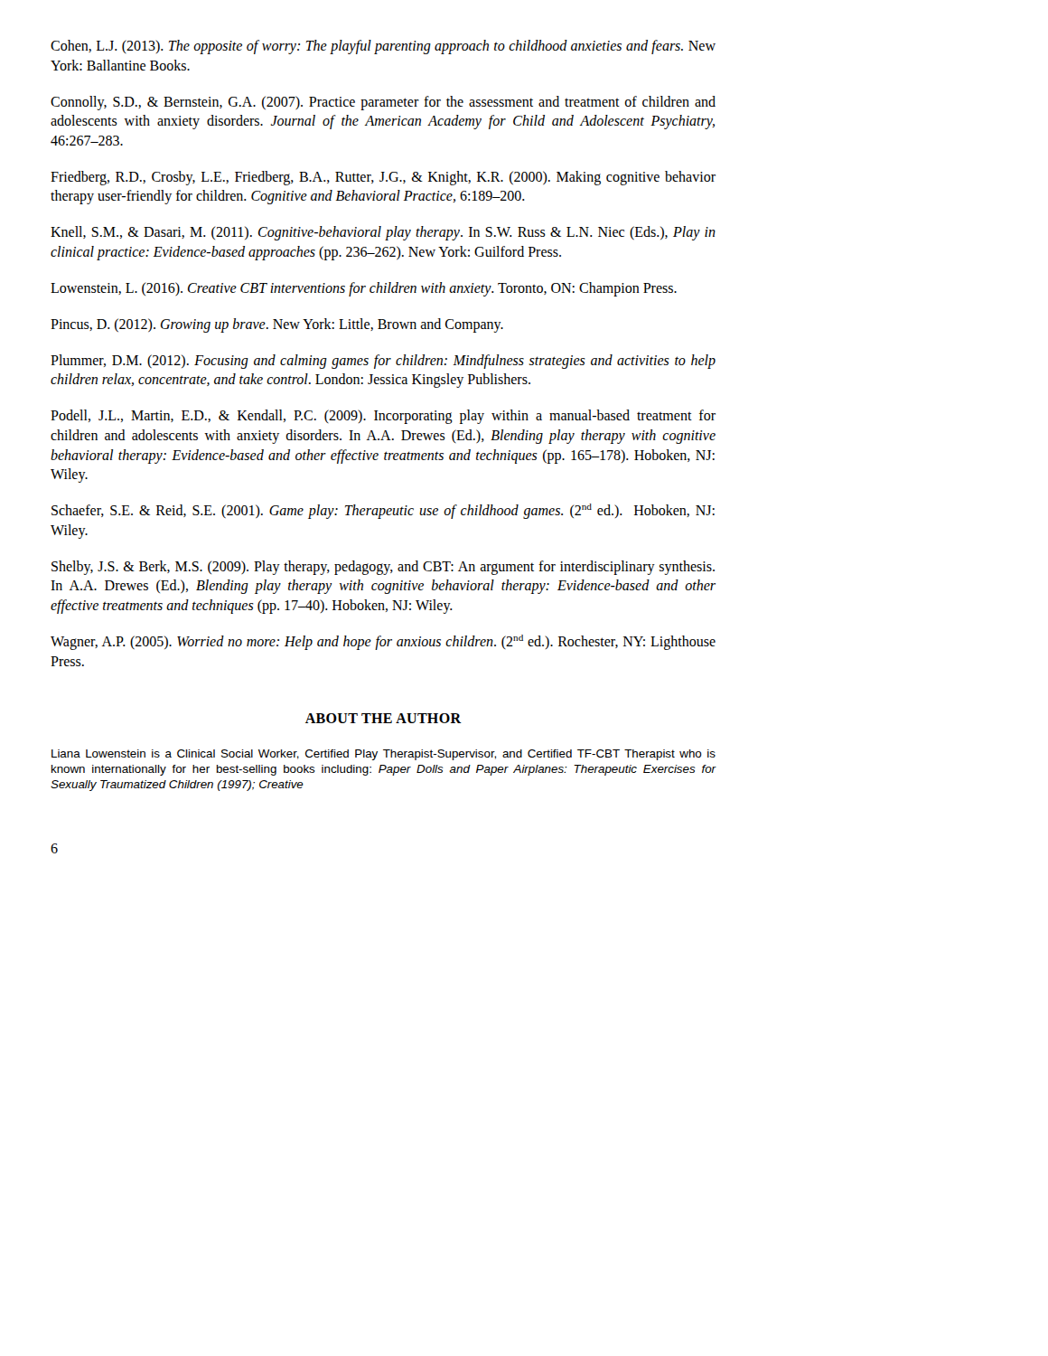Cohen, L.J. (2013). The opposite of worry: The playful parenting approach to childhood anxieties and fears. New York: Ballantine Books.
Connolly, S.D., & Bernstein, G.A. (2007). Practice parameter for the assessment and treatment of children and adolescents with anxiety disorders. Journal of the American Academy for Child and Adolescent Psychiatry, 46:267–283.
Friedberg, R.D., Crosby, L.E., Friedberg, B.A., Rutter, J.G., & Knight, K.R. (2000). Making cognitive behavior therapy user-friendly for children. Cognitive and Behavioral Practice, 6:189–200.
Knell, S.M., & Dasari, M. (2011). Cognitive-behavioral play therapy. In S.W. Russ & L.N. Niec (Eds.), Play in clinical practice: Evidence-based approaches (pp. 236–262). New York: Guilford Press.
Lowenstein, L. (2016). Creative CBT interventions for children with anxiety. Toronto, ON: Champion Press.
Pincus, D. (2012). Growing up brave. New York: Little, Brown and Company.
Plummer, D.M. (2012). Focusing and calming games for children: Mindfulness strategies and activities to help children relax, concentrate, and take control. London: Jessica Kingsley Publishers.
Podell, J.L., Martin, E.D., & Kendall, P.C. (2009). Incorporating play within a manual-based treatment for children and adolescents with anxiety disorders. In A.A. Drewes (Ed.), Blending play therapy with cognitive behavioral therapy: Evidence-based and other effective treatments and techniques (pp. 165–178). Hoboken, NJ: Wiley.
Schaefer, S.E. & Reid, S.E. (2001). Game play: Therapeutic use of childhood games. (2nd ed.). Hoboken, NJ: Wiley.
Shelby, J.S. & Berk, M.S. (2009). Play therapy, pedagogy, and CBT: An argument for interdisciplinary synthesis. In A.A. Drewes (Ed.), Blending play therapy with cognitive behavioral therapy: Evidence-based and other effective treatments and techniques (pp. 17–40). Hoboken, NJ: Wiley.
Wagner, A.P. (2005). Worried no more: Help and hope for anxious children. (2nd ed.). Rochester, NY: Lighthouse Press.
About the Author
Liana Lowenstein is a Clinical Social Worker, Certified Play Therapist-Supervisor, and Certified TF-CBT Therapist who is known internationally for her best-selling books including: Paper Dolls and Paper Airplanes: Therapeutic Exercises for Sexually Traumatized Children (1997); Creative
6